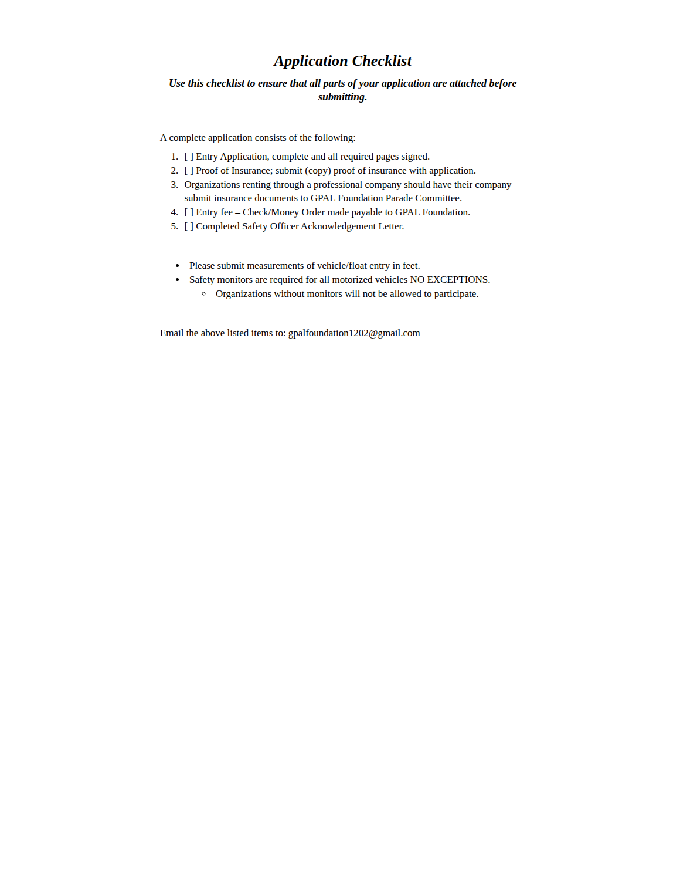Application Checklist
Use this checklist to ensure that all parts of your application are attached before submitting.
A complete application consists of the following:
[ ] Entry Application, complete and all required pages signed.
[ ] Proof of Insurance; submit (copy) proof of insurance with application.
Organizations renting through a professional company should have their company submit insurance documents to GPAL Foundation Parade Committee.
[ ] Entry fee – Check/Money Order made payable to GPAL Foundation.
[ ] Completed Safety Officer Acknowledgement Letter.
Please submit measurements of vehicle/float entry in feet.
Safety monitors are required for all motorized vehicles NO EXCEPTIONS.
Organizations without monitors will not be allowed to participate.
Email the above listed items to: gpalfoundation1202@gmail.com